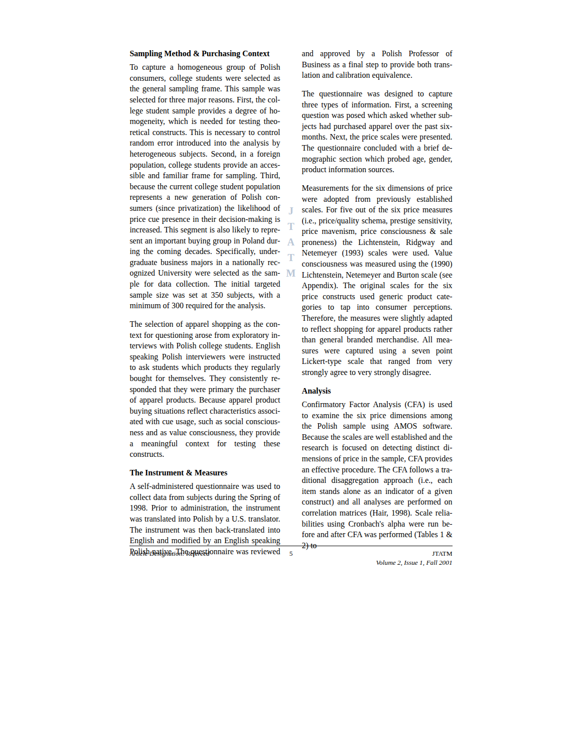J T A T M
Sampling Method & Purchasing Context
To capture a homogeneous group of Polish consumers, college students were selected as the general sampling frame. This sample was selected for three major reasons. First, the college student sample provides a degree of homogeneity, which is needed for testing theoretical constructs. This is necessary to control random error introduced into the analysis by heterogeneous subjects. Second, in a foreign population, college students provide an accessible and familiar frame for sampling. Third, because the current college student population represents a new generation of Polish consumers (since privatization) the likelihood of price cue presence in their decision-making is increased. This segment is also likely to represent an important buying group in Poland during the coming decades. Specifically, undergraduate business majors in a nationally recognized University were selected as the sample for data collection. The initial targeted sample size was set at 350 subjects, with a minimum of 300 required for the analysis.
The selection of apparel shopping as the context for questioning arose from exploratory interviews with Polish college students. English speaking Polish interviewers were instructed to ask students which products they regularly bought for themselves. They consistently responded that they were primary the purchaser of apparel products. Because apparel product buying situations reflect characteristics associated with cue usage, such as social consciousness and as value consciousness, they provide a meaningful context for testing these constructs.
The Instrument & Measures
A self-administered questionnaire was used to collect data from subjects during the Spring of 1998. Prior to administration, the instrument was translated into Polish by a U.S. translator. The instrument was then back-translated into English and modified by an English speaking Polish native. The questionnaire was reviewed and approved by a Polish Professor of Business as a final step to provide both translation and calibration equivalence.
The questionnaire was designed to capture three types of information. First, a screening question was posed which asked whether subjects had purchased apparel over the past six-months. Next, the price scales were presented. The questionnaire concluded with a brief demographic section which probed age, gender, product information sources.
Measurements for the six dimensions of price were adopted from previously established scales. For five out of the six price measures (i.e., price/quality schema, prestige sensitivity, price mavenism, price consciousness & sale proneness) the Lichtenstein, Ridgway and Netemeyer (1993) scales were used. Value consciousness was measured using the (1990) Lichtenstein, Netemeyer and Burton scale (see Appendix). The original scales for the six price constructs used generic product categories to tap into consumer perceptions. Therefore, the measures were slightly adapted to reflect shopping for apparel products rather than general branded merchandise. All measures were captured using a seven point Lickert-type scale that ranged from very strongly agree to very strongly disagree.
Analysis
Confirmatory Factor Analysis (CFA) is used to examine the six price dimensions among the Polish sample using AMOS software. Because the scales are well established and the research is focused on detecting distinct dimensions of price in the sample, CFA provides an effective procedure. The CFA follows a traditional disaggregation approach (i.e., each item stands alone as an indicator of a given construct) and all analyses are performed on correlation matrices (Hair, 1998). Scale reliabilities using Cronbach's alpha were run before and after CFA was performed (Tables 1 & 2) to
| Article Designation: Refereed | 5 | JTATM Volume 2, Issue 1, Fall 2001 |